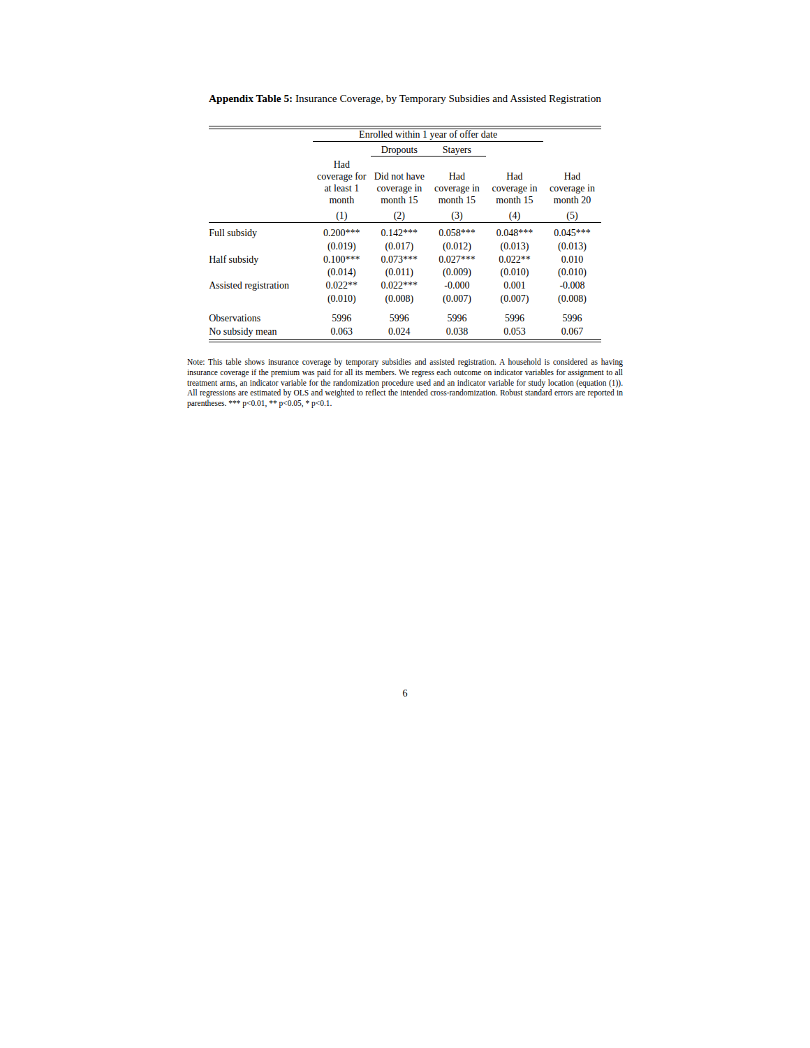Appendix Table 5: Insurance Coverage, by Temporary Subsidies and Assisted Registration
| | Enrolled within 1 year of offer date | |
| | | Dropouts | Stayers | | |
| | Had coverage for at least 1 month | Did not have coverage in month 15 | Had coverage in month 15 | Had coverage in month 15 | Had coverage in month 20 |
| | (1) | (2) | (3) | (4) | (5) |
| Full subsidy | 0.200*** | 0.142*** | 0.058*** | 0.048*** | 0.045*** |
| | (0.019) | (0.017) | (0.012) | (0.013) | (0.013) |
| Half subsidy | 0.100*** | 0.073*** | 0.027*** | 0.022** | 0.010 |
| | (0.014) | (0.011) | (0.009) | (0.010) | (0.010) |
| Assisted registration | 0.022** | 0.022*** | -0.000 | 0.001 | -0.008 |
| | (0.010) | (0.008) | (0.007) | (0.007) | (0.008) |
| Observations | 5996 | 5996 | 5996 | 5996 | 5996 |
| No subsidy mean | 0.063 | 0.024 | 0.038 | 0.053 | 0.067 |
Note: This table shows insurance coverage by temporary subsidies and assisted registration. A household is considered as having insurance coverage if the premium was paid for all its members. We regress each outcome on indicator variables for assignment to all treatment arms, an indicator variable for the randomization procedure used and an indicator variable for study location (equation (1)). All regressions are estimated by OLS and weighted to reflect the intended cross-randomization. Robust standard errors are reported in parentheses. *** p<0.01, ** p<0.05, * p<0.1.
6